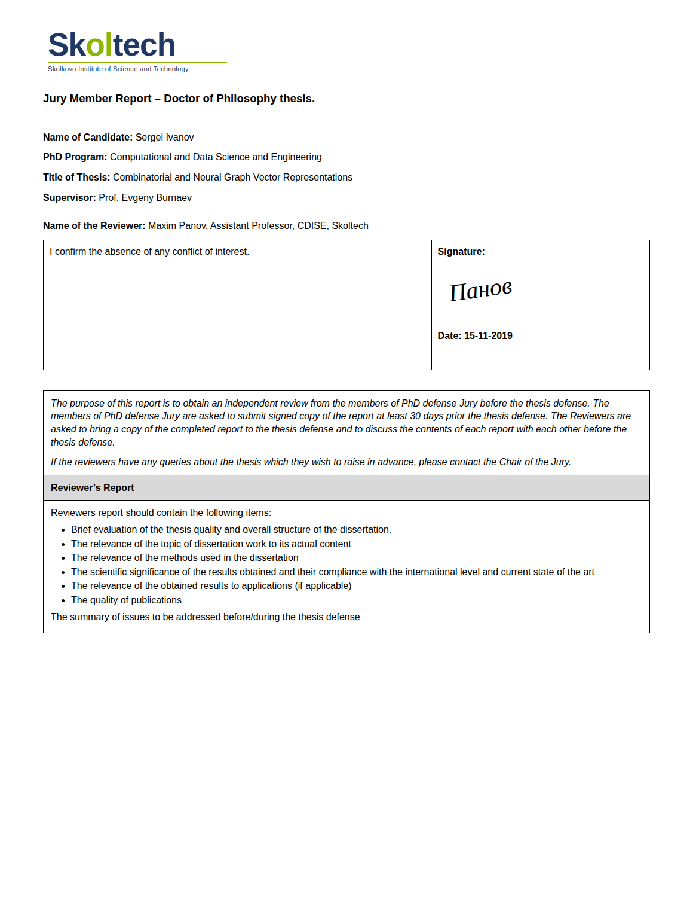Sk ol tech
Skolkovo Institute of Science and Technology
Jury Member Report – Doctor of Philosophy thesis.
Name of Candidate: Sergei Ivanov
PhD Program: Computational and Data Science and Engineering
Title of Thesis: Combinatorial and Neural Graph Vector Representations
Supervisor: Prof. Evgeny Burnaev
Name of the Reviewer: Maxim Panov, Assistant Professor, CDISE, Skoltech
| I confirm the absence of any conflict of interest. | Signature: Панов Date: 15-11-2019 |
| The purpose of this report is to obtain an independent review from the members of PhD defense Jury before the thesis defense. The members of PhD defense Jury are asked to submit signed copy of the report at least 30 days prior the thesis defense. The Reviewers are asked to bring a copy of the completed report to the thesis defense and to discuss the contents of each report with each other before the thesis defense. If the reviewers have any queries about the thesis which they wish to raise in advance, please contact the Chair of the Jury. |
| Reviewer’s Report |
| Reviewers report should contain the following items: Brief evaluation of the thesis quality and overall structure of the dissertation. The relevance of the topic of dissertation work to its actual content The relevance of the methods used in the dissertation The scientific significance of the results obtained and their compliance with the international level and current state of the art The relevance of the obtained results to applications (if applicable) The quality of publications The summary of issues to be addressed before/during the thesis defense |